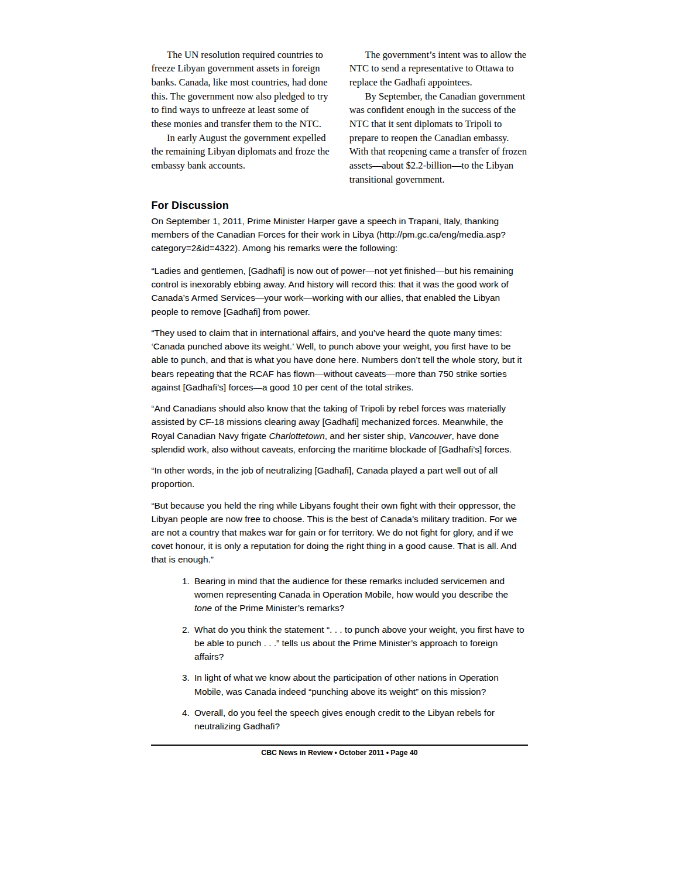The UN resolution required countries to freeze Libyan government assets in foreign banks. Canada, like most countries, had done this. The government now also pledged to try to find ways to unfreeze at least some of these monies and transfer them to the NTC.
In early August the government expelled the remaining Libyan diplomats and froze the embassy bank accounts.
The government’s intent was to allow the NTC to send a representative to Ottawa to replace the Gadhafi appointees.
By September, the Canadian government was confident enough in the success of the NTC that it sent diplomats to Tripoli to prepare to reopen the Canadian embassy. With that reopening came a transfer of frozen assets—about $2.2-billion—to the Libyan transitional government.
For Discussion
On September 1, 2011, Prime Minister Harper gave a speech in Trapani, Italy, thanking members of the Canadian Forces for their work in Libya (http://pm.gc.ca/eng/media.asp?category=2&id=4322). Among his remarks were the following:
“Ladies and gentlemen, [Gadhafi] is now out of power—not yet finished—but his remaining control is inexorably ebbing away. And history will record this: that it was the good work of Canada’s Armed Services—your work—working with our allies, that enabled the Libyan people to remove [Gadhafi] from power.
“They used to claim that in international affairs, and you’ve heard the quote many times: ‘Canada punched above its weight.’ Well, to punch above your weight, you first have to be able to punch, and that is what you have done here. Numbers don’t tell the whole story, but it bears repeating that the RCAF has flown—without caveats—more than 750 strike sorties against [Gadhafi’s] forces—a good 10 per cent of the total strikes.
“And Canadians should also know that the taking of Tripoli by rebel forces was materially assisted by CF-18 missions clearing away [Gadhafi] mechanized forces. Meanwhile, the Royal Canadian Navy frigate Charlottetown, and her sister ship, Vancouver, have done splendid work, also without caveats, enforcing the maritime blockade of [Gadhafi’s] forces.
“In other words, in the job of neutralizing [Gadhafi], Canada played a part well out of all proportion.
“But because you held the ring while Libyans fought their own fight with their oppressor, the Libyan people are now free to choose. This is the best of Canada’s military tradition. For we are not a country that makes war for gain or for territory. We do not fight for glory, and if we covet honour, it is only a reputation for doing the right thing in a good cause. That is all. And that is enough.”
Bearing in mind that the audience for these remarks included servicemen and women representing Canada in Operation Mobile, how would you describe the tone of the Prime Minister’s remarks?
What do you think the statement “. . . to punch above your weight, you first have to be able to punch . . .” tells us about the Prime Minister’s approach to foreign affairs?
In light of what we know about the participation of other nations in Operation Mobile, was Canada indeed “punching above its weight” on this mission?
Overall, do you feel the speech gives enough credit to the Libyan rebels for neutralizing Gadhafi?
CBC News in Review • October 2011 • Page 40